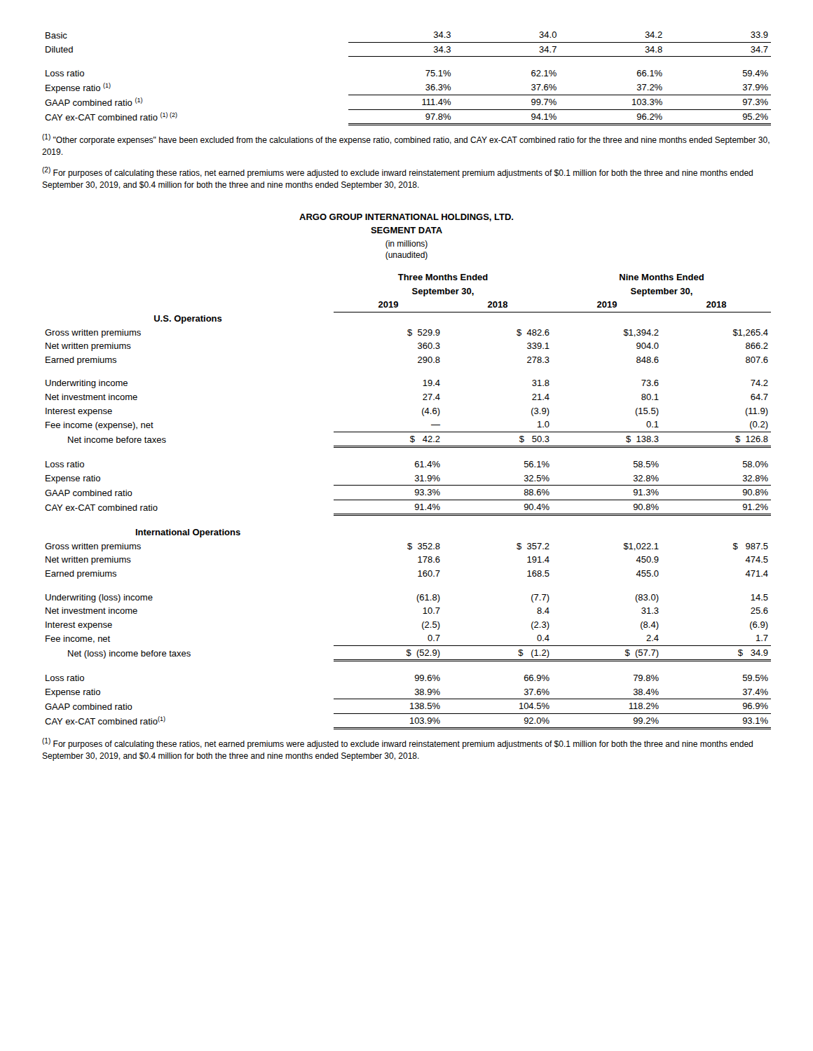| Basic | 34.3 | 34.0 | 34.2 | 33.9 |
| Diluted | 34.3 | 34.7 | 34.8 | 34.7 |
| Loss ratio | 75.1% | 62.1% | 66.1% | 59.4% |
| Expense ratio (1) | 36.3% | 37.6% | 37.2% | 37.9% |
| GAAP combined ratio (1) | 111.4% | 99.7% | 103.3% | 97.3% |
| CAY ex-CAT combined ratio (1) (2) | 97.8% | 94.1% | 96.2% | 95.2% |
(1) "Other corporate expenses" have been excluded from the calculations of the expense ratio, combined ratio, and CAY ex-CAT combined ratio for the three and nine months ended September 30, 2019.
(2) For purposes of calculating these ratios, net earned premiums were adjusted to exclude inward reinstatement premium adjustments of $0.1 million for both the three and nine months ended September 30, 2019, and $0.4 million for both the three and nine months ended September 30, 2018.
ARGO GROUP INTERNATIONAL HOLDINGS, LTD.
SEGMENT DATA
(in millions)
(unaudited)
| | Three Months Ended | Nine Months Ended |
| | September 30, | September 30, |
| | 2019 | 2018 | 2019 | 2018 |
| U.S. Operations | | | | |
| Gross written premiums | $ 529.9 | $ 482.6 | $1,394.2 | $1,265.4 |
| Net written premiums | 360.3 | 339.1 | 904.0 | 866.2 |
| Earned premiums | 290.8 | 278.3 | 848.6 | 807.6 |
| Underwriting income | 19.4 | 31.8 | 73.6 | 74.2 |
| Net investment income | 27.4 | 21.4 | 80.1 | 64.7 |
| Interest expense | (4.6) | (3.9) | (15.5) | (11.9) |
| Fee income (expense), net | — | 1.0 | 0.1 | (0.2) |
| Net income before taxes | $ 42.2 | $ 50.3 | $ 138.3 | $ 126.8 |
| Loss ratio | 61.4% | 56.1% | 58.5% | 58.0% |
| Expense ratio | 31.9% | 32.5% | 32.8% | 32.8% |
| GAAP combined ratio | 93.3% | 88.6% | 91.3% | 90.8% |
| CAY ex-CAT combined ratio | 91.4% | 90.4% | 90.8% | 91.2% |
| International Operations | | | | |
| Gross written premiums | $ 352.8 | $ 357.2 | $1,022.1 | $ 987.5 |
| Net written premiums | 178.6 | 191.4 | 450.9 | 474.5 |
| Earned premiums | 160.7 | 168.5 | 455.0 | 471.4 |
| Underwriting (loss) income | (61.8) | (7.7) | (83.0) | 14.5 |
| Net investment income | 10.7 | 8.4 | 31.3 | 25.6 |
| Interest expense | (2.5) | (2.3) | (8.4) | (6.9) |
| Fee income, net | 0.7 | 0.4 | 2.4 | 1.7 |
| Net (loss) income before taxes | $ (52.9) | $ (1.2) | $ (57.7) | $ 34.9 |
| Loss ratio | 99.6% | 66.9% | 79.8% | 59.5% |
| Expense ratio | 38.9% | 37.6% | 38.4% | 37.4% |
| GAAP combined ratio | 138.5% | 104.5% | 118.2% | 96.9% |
| CAY ex-CAT combined ratio (1) | 103.9% | 92.0% | 99.2% | 93.1% |
(1) For purposes of calculating these ratios, net earned premiums were adjusted to exclude inward reinstatement premium adjustments of $0.1 million for both the three and nine months ended September 30, 2019, and $0.4 million for both the three and nine months ended September 30, 2018.